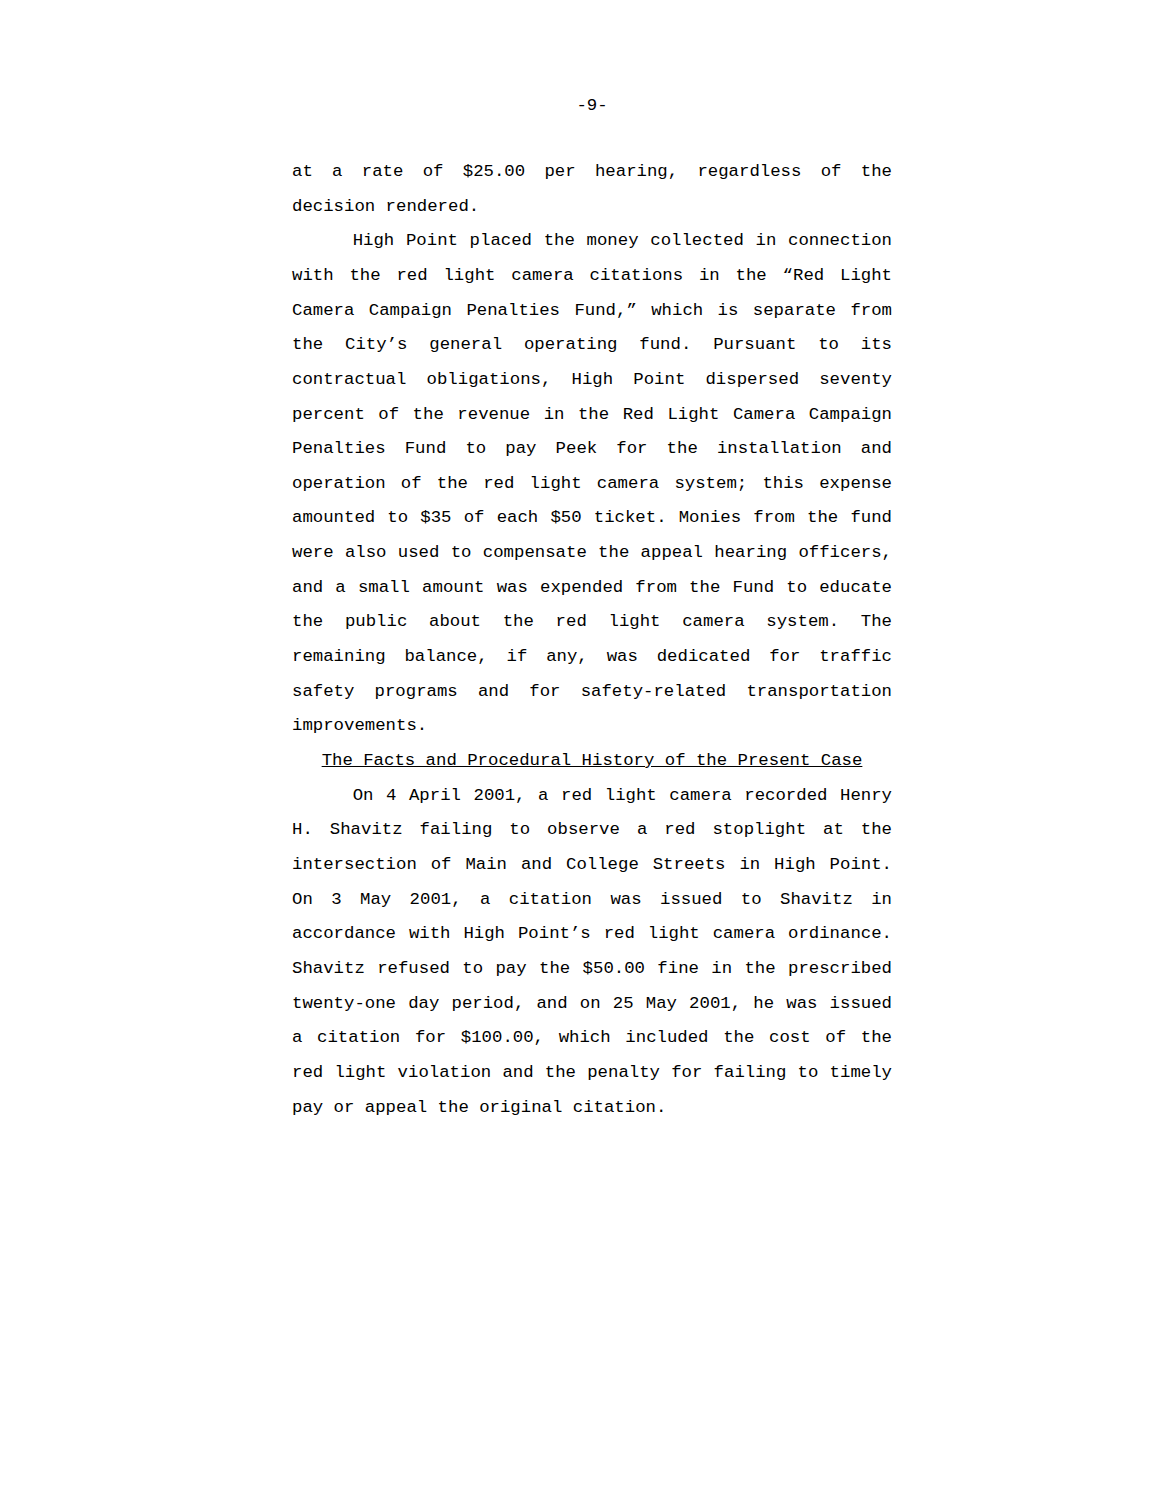-9-
at a rate of $25.00 per hearing, regardless of the decision rendered.
High Point placed the money collected in connection with the red light camera citations in the “Red Light Camera Campaign Penalties Fund,” which is separate from the City’s general operating fund. Pursuant to its contractual obligations, High Point dispersed seventy percent of the revenue in the Red Light Camera Campaign Penalties Fund to pay Peek for the installation and operation of the red light camera system; this expense amounted to $35 of each $50 ticket. Monies from the fund were also used to compensate the appeal hearing officers, and a small amount was expended from the Fund to educate the public about the red light camera system. The remaining balance, if any, was dedicated for traffic safety programs and for safety-related transportation improvements.
The Facts and Procedural History of the Present Case
On 4 April 2001, a red light camera recorded Henry H. Shavitz failing to observe a red stoplight at the intersection of Main and College Streets in High Point. On 3 May 2001, a citation was issued to Shavitz in accordance with High Point’s red light camera ordinance. Shavitz refused to pay the $50.00 fine in the prescribed twenty-one day period, and on 25 May 2001, he was issued a citation for $100.00, which included the cost of the red light violation and the penalty for failing to timely pay or appeal the original citation.